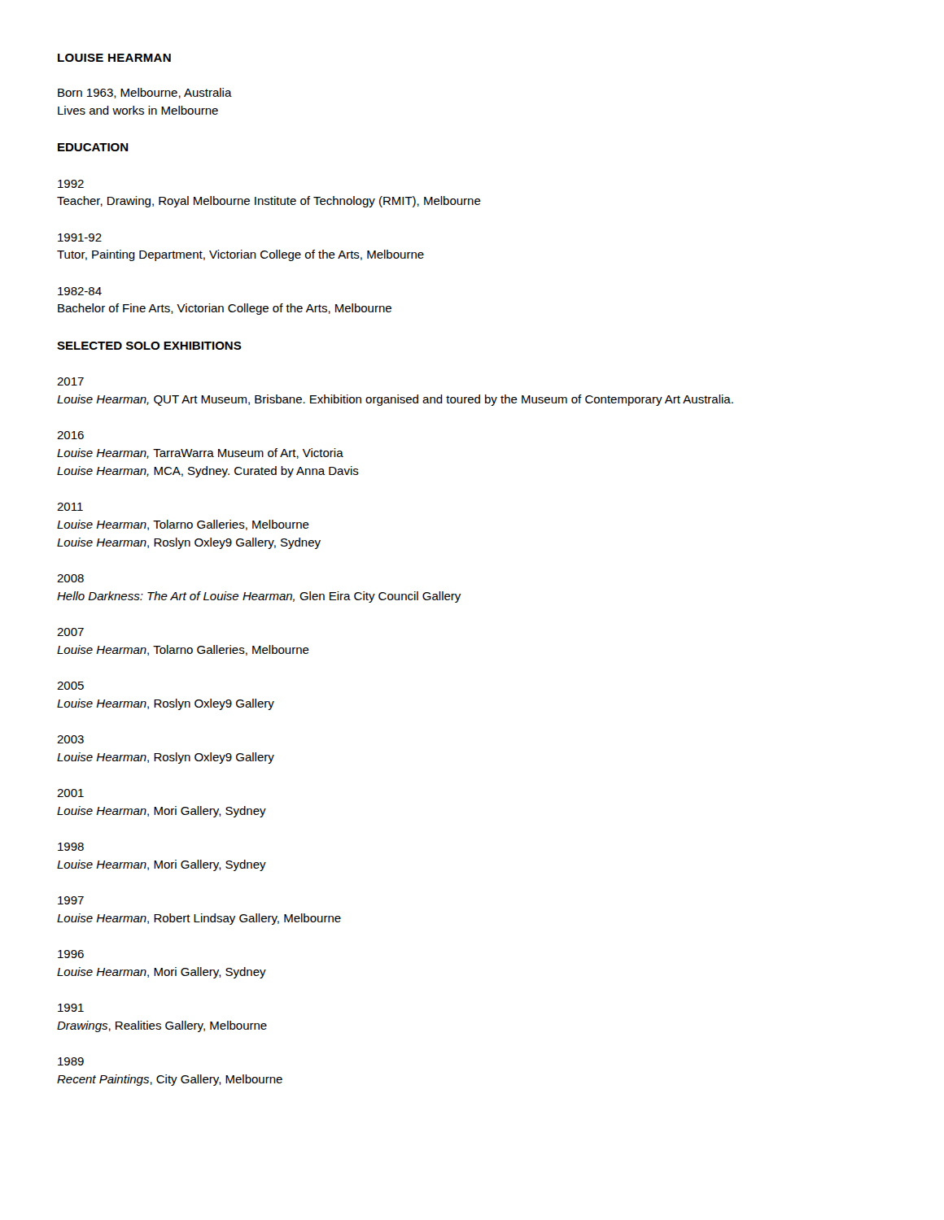LOUISE HEARMAN
Born 1963, Melbourne, Australia
Lives and works in Melbourne
EDUCATION
1992
Teacher, Drawing, Royal Melbourne Institute of Technology (RMIT), Melbourne
1991-92
Tutor, Painting Department, Victorian College of the Arts, Melbourne
1982-84
Bachelor of Fine Arts, Victorian College of the Arts, Melbourne
SELECTED SOLO EXHIBITIONS
2017
Louise Hearman, QUT Art Museum, Brisbane. Exhibition organised and toured by the Museum of Contemporary Art Australia.
2016
Louise Hearman, TarraWarra Museum of Art, Victoria
Louise Hearman, MCA, Sydney. Curated by Anna Davis
2011
Louise Hearman, Tolarno Galleries, Melbourne
Louise Hearman, Roslyn Oxley9 Gallery, Sydney
2008
Hello Darkness: The Art of Louise Hearman, Glen Eira City Council Gallery
2007
Louise Hearman, Tolarno Galleries, Melbourne
2005
Louise Hearman, Roslyn Oxley9 Gallery
2003
Louise Hearman, Roslyn Oxley9 Gallery
2001
Louise Hearman, Mori Gallery, Sydney
1998
Louise Hearman, Mori Gallery, Sydney
1997
Louise Hearman, Robert Lindsay Gallery, Melbourne
1996
Louise Hearman, Mori Gallery, Sydney
1991
Drawings, Realities Gallery, Melbourne
1989
Recent Paintings, City Gallery, Melbourne